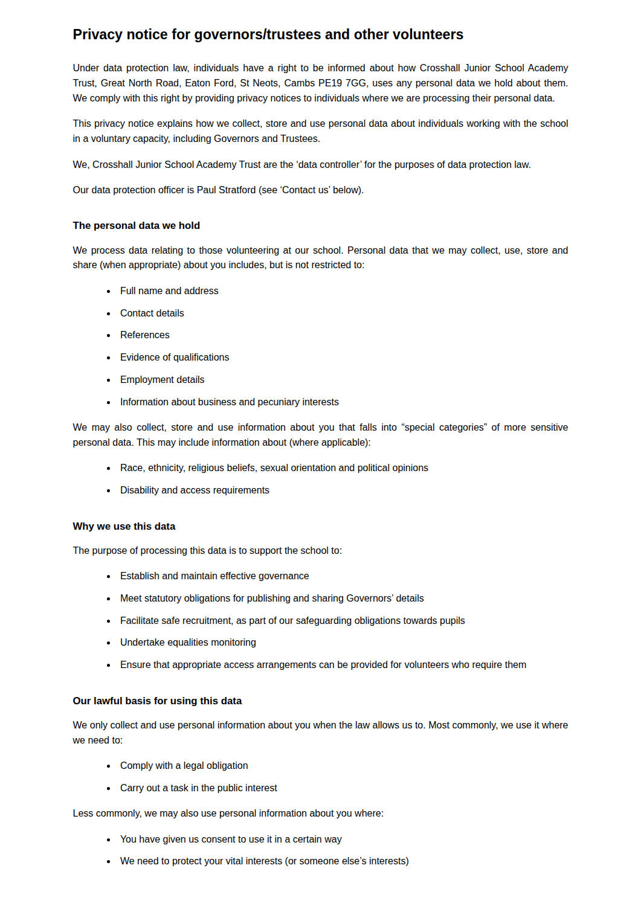Privacy notice for governors/trustees and other volunteers
Under data protection law, individuals have a right to be informed about how Crosshall Junior School Academy Trust, Great North Road, Eaton Ford, St Neots, Cambs PE19 7GG, uses any personal data we hold about them. We comply with this right by providing privacy notices to individuals where we are processing their personal data.
This privacy notice explains how we collect, store and use personal data about individuals working with the school in a voluntary capacity, including Governors and Trustees.
We, Crosshall Junior School Academy Trust are the ‘data controller’ for the purposes of data protection law.
Our data protection officer is Paul Stratford (see ‘Contact us’ below).
The personal data we hold
We process data relating to those volunteering at our school. Personal data that we may collect, use, store and share (when appropriate) about you includes, but is not restricted to:
Full name and address
Contact details
References
Evidence of qualifications
Employment details
Information about business and pecuniary interests
We may also collect, store and use information about you that falls into “special categories” of more sensitive personal data. This may include information about (where applicable):
Race, ethnicity, religious beliefs, sexual orientation and political opinions
Disability and access requirements
Why we use this data
The purpose of processing this data is to support the school to:
Establish and maintain effective governance
Meet statutory obligations for publishing and sharing Governors’ details
Facilitate safe recruitment, as part of our safeguarding obligations towards pupils
Undertake equalities monitoring
Ensure that appropriate access arrangements can be provided for volunteers who require them
Our lawful basis for using this data
We only collect and use personal information about you when the law allows us to. Most commonly, we use it where we need to:
Comply with a legal obligation
Carry out a task in the public interest
Less commonly, we may also use personal information about you where:
You have given us consent to use it in a certain way
We need to protect your vital interests (or someone else’s interests)